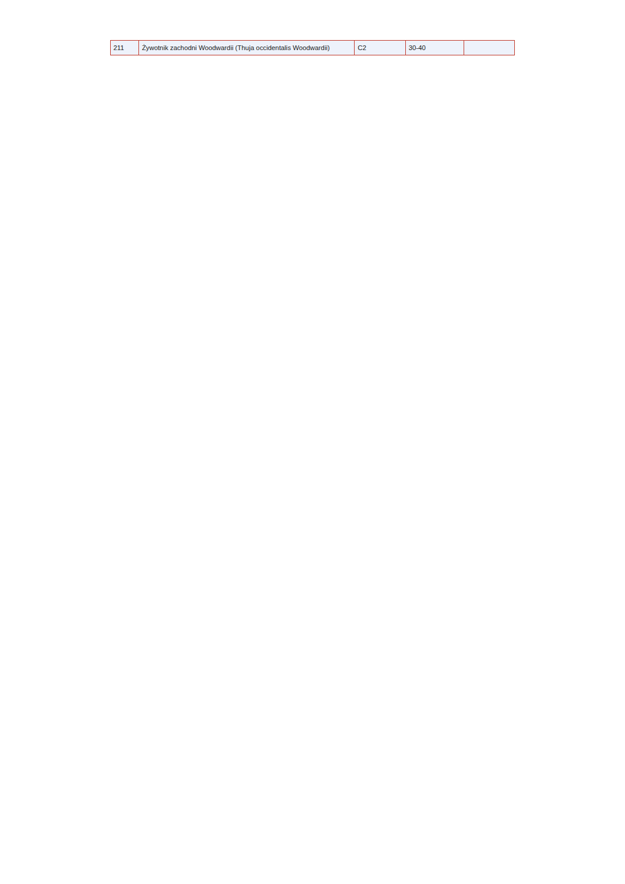| 211 | Żywotnik zachodni Woodwardii (Thuja occidentalis Woodwardii) | C2 | 30-40 | |